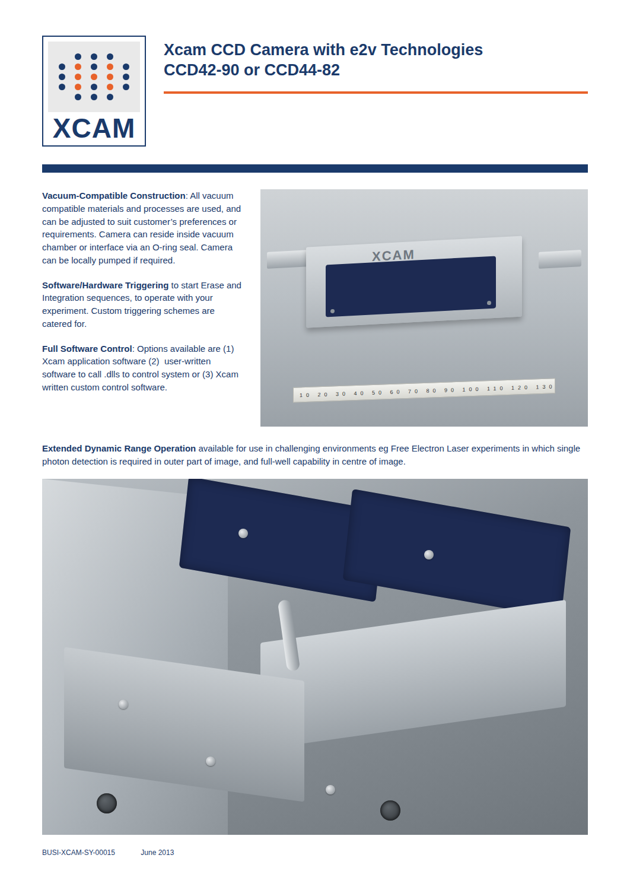XCAM
Xcam CCD Camera with e2v Technologies
CCD42-90 or CCD44-82
Vacuum-Compatible Construction: All vacuum compatible materials and processes are used, and can be adjusted to suit customer’s preferences or requirements. Camera can reside inside vacuum chamber or interface via an O-ring seal. Camera can be locally pumped if required.
Software/Hardware Triggering to start Erase and Integration sequences, to operate with your experiment. Custom triggering schemes are catered for.
Full Software Control: Options available are (1) Xcam application software (2) user-written software to call .dlls to control system or (3) Xcam written custom control software.
XCAM
10 20 30 40 50 60 70 80 90 100 110 120 130 140 150
Extended Dynamic Range Operation available for use in challenging environments eg Free Electron Laser experiments in which single photon detection is required in outer part of image, and full-well capability in centre of image.
BUSI-XCAM-SY-00015 June 2013